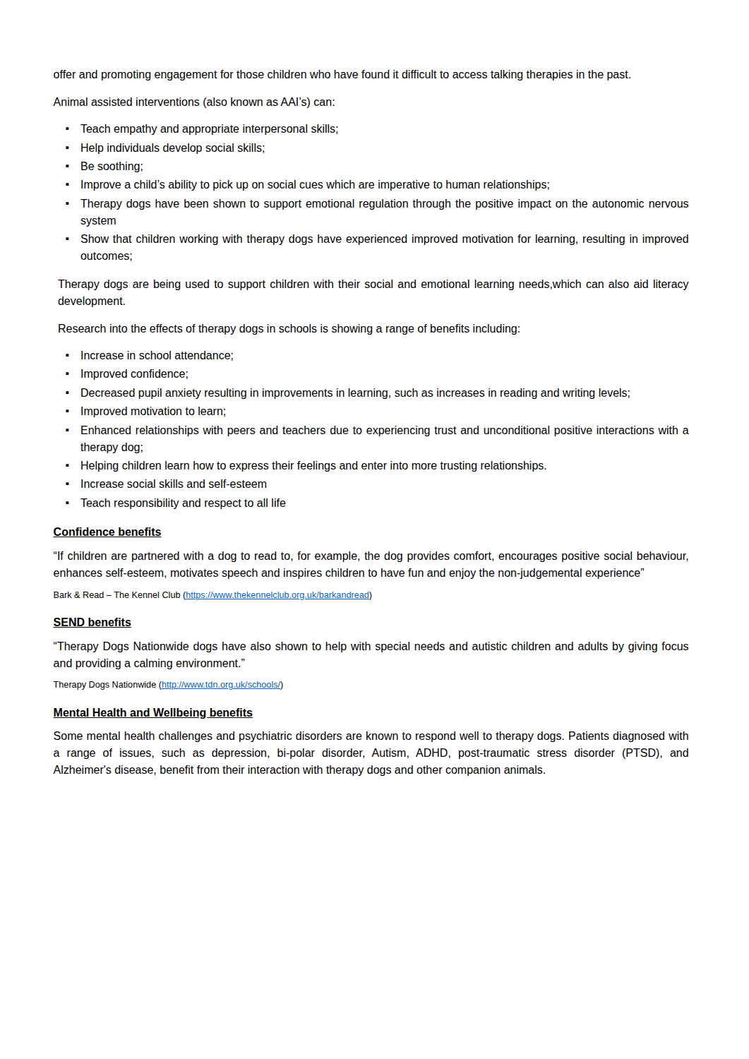offer and promoting engagement for those children who have found it difficult to access talking therapies in the past.
Animal assisted interventions (also known as AAI’s) can:
Teach empathy and appropriate interpersonal skills;
Help individuals develop social skills;
Be soothing;
Improve a child’s ability to pick up on social cues which are imperative to human relationships;
Therapy dogs have been shown to support emotional regulation through the positive impact on the autonomic nervous system
Show that children working with therapy dogs have experienced improved motivation for learning, resulting in improved outcomes;
Therapy dogs are being used to support children with their social and emotional learning needs,which can also aid literacy development.
Research into the effects of therapy dogs in schools is showing a range of benefits including:
Increase in school attendance;
Improved confidence;
Decreased pupil anxiety resulting in improvements in learning, such as increases in reading and writing levels;
Improved motivation to learn;
Enhanced relationships with peers and teachers due to experiencing trust and unconditional positive interactions with a therapy dog;
Helping children learn how to express their feelings and enter into more trusting relationships.
Increase social skills and self-esteem
Teach responsibility and respect to all life
Confidence benefits
“If children are partnered with a dog to read to, for example, the dog provides comfort, encourages positive social behaviour, enhances self-esteem, motivates speech and inspires children to have fun and enjoy the non-judgemental experience”
Bark & Read – The Kennel Club (https://www.thekennelclub.org.uk/barkandread)
SEND benefits
“Therapy Dogs Nationwide dogs have also shown to help with special needs and autistic children and adults by giving focus and providing a calming environment.”
Therapy Dogs Nationwide (http://www.tdn.org.uk/schools/)
Mental Health and Wellbeing benefits
Some mental health challenges and psychiatric disorders are known to respond well to therapy dogs. Patients diagnosed with a range of issues, such as depression, bi-polar disorder, Autism, ADHD, post-traumatic stress disorder (PTSD), and Alzheimer's disease, benefit from their interaction with therapy dogs and other companion animals.